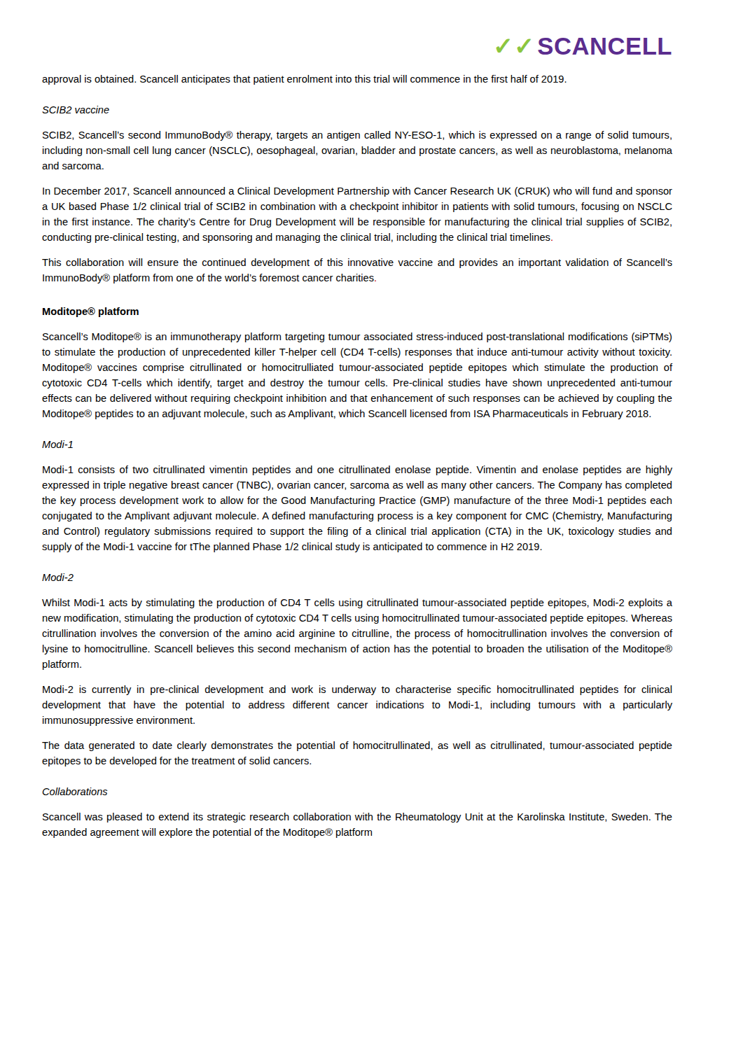✓✓SCANCELL
approval is obtained. Scancell anticipates that patient enrolment into this trial will commence in the first half of 2019.
SCIB2 vaccine
SCIB2, Scancell’s second ImmunoBody® therapy, targets an antigen called NY-ESO-1, which is expressed on a range of solid tumours, including non-small cell lung cancer (NSCLC), oesophageal, ovarian, bladder and prostate cancers, as well as neuroblastoma, melanoma and sarcoma.
In December 2017, Scancell announced a Clinical Development Partnership with Cancer Research UK (CRUK) who will fund and sponsor a UK based Phase 1/2 clinical trial of SCIB2 in combination with a checkpoint inhibitor in patients with solid tumours, focusing on NSCLC in the first instance. The charity’s Centre for Drug Development will be responsible for manufacturing the clinical trial supplies of SCIB2, conducting pre-clinical testing, and sponsoring and managing the clinical trial, including the clinical trial timelines.
This collaboration will ensure the continued development of this innovative vaccine and provides an important validation of Scancell’s ImmunoBody® platform from one of the world’s foremost cancer charities.
Moditope® platform
Scancell’s Moditope® is an immunotherapy platform targeting tumour associated stress-induced post-translational modifications (siPTMs) to stimulate the production of unprecedented killer T-helper cell (CD4 T-cells) responses that induce anti-tumour activity without toxicity. Moditope® vaccines comprise citrullinated or homocitrulliated tumour-associated peptide epitopes which stimulate the production of cytotoxic CD4 T-cells which identify, target and destroy the tumour cells. Pre-clinical studies have shown unprecedented anti-tumour effects can be delivered without requiring checkpoint inhibition and that enhancement of such responses can be achieved by coupling the Moditope® peptides to an adjuvant molecule, such as Amplivant, which Scancell licensed from ISA Pharmaceuticals in February 2018.
Modi-1
Modi-1 consists of two citrullinated vimentin peptides and one citrullinated enolase peptide. Vimentin and enolase peptides are highly expressed in triple negative breast cancer (TNBC), ovarian cancer, sarcoma as well as many other cancers. The Company has completed the key process development work to allow for the Good Manufacturing Practice (GMP) manufacture of the three Modi-1 peptides each conjugated to the Amplivant adjuvant molecule. A defined manufacturing process is a key component for CMC (Chemistry, Manufacturing and Control) regulatory submissions required to support the filing of a clinical trial application (CTA) in the UK, toxicology studies and supply of the Modi-1 vaccine for tThe planned Phase 1/2 clinical study is anticipated to commence in H2 2019.
Modi-2
Whilst Modi-1 acts by stimulating the production of CD4 T cells using citrullinated tumour-associated peptide epitopes, Modi-2 exploits a new modification, stimulating the production of cytotoxic CD4 T cells using homocitrullinated tumour-associated peptide epitopes. Whereas citrullination involves the conversion of the amino acid arginine to citrulline, the process of homocitrullination involves the conversion of lysine to homocitrulline. Scancell believes this second mechanism of action has the potential to broaden the utilisation of the Moditope® platform.
Modi-2 is currently in pre-clinical development and work is underway to characterise specific homocitrullinated peptides for clinical development that have the potential to address different cancer indications to Modi-1, including tumours with a particularly immunosuppressive environment.
The data generated to date clearly demonstrates the potential of homocitrullinated, as well as citrullinated, tumour-associated peptide epitopes to be developed for the treatment of solid cancers.
Collaborations
Scancell was pleased to extend its strategic research collaboration with the Rheumatology Unit at the Karolinska Institute, Sweden. The expanded agreement will explore the potential of the Moditope® platform